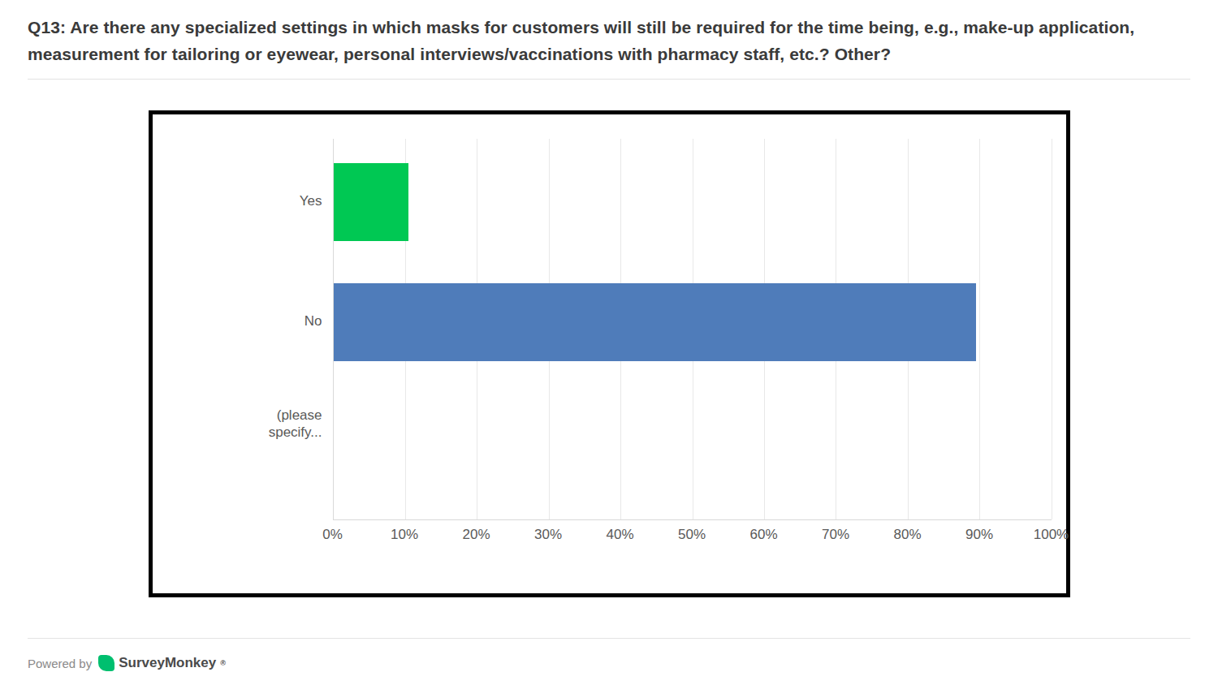Q13: Are there any specialized settings in which masks for customers will still be required for the time being, e.g., make-up application, measurement for tailoring or eyewear, personal interviews/vaccinations with pharmacy staff, etc.? Other?
Yes
No
(please
specify...
0% 10% 20% 30% 40% 50% 60% 70% 80% 90% 100%
Powered by SurveyMonkey®